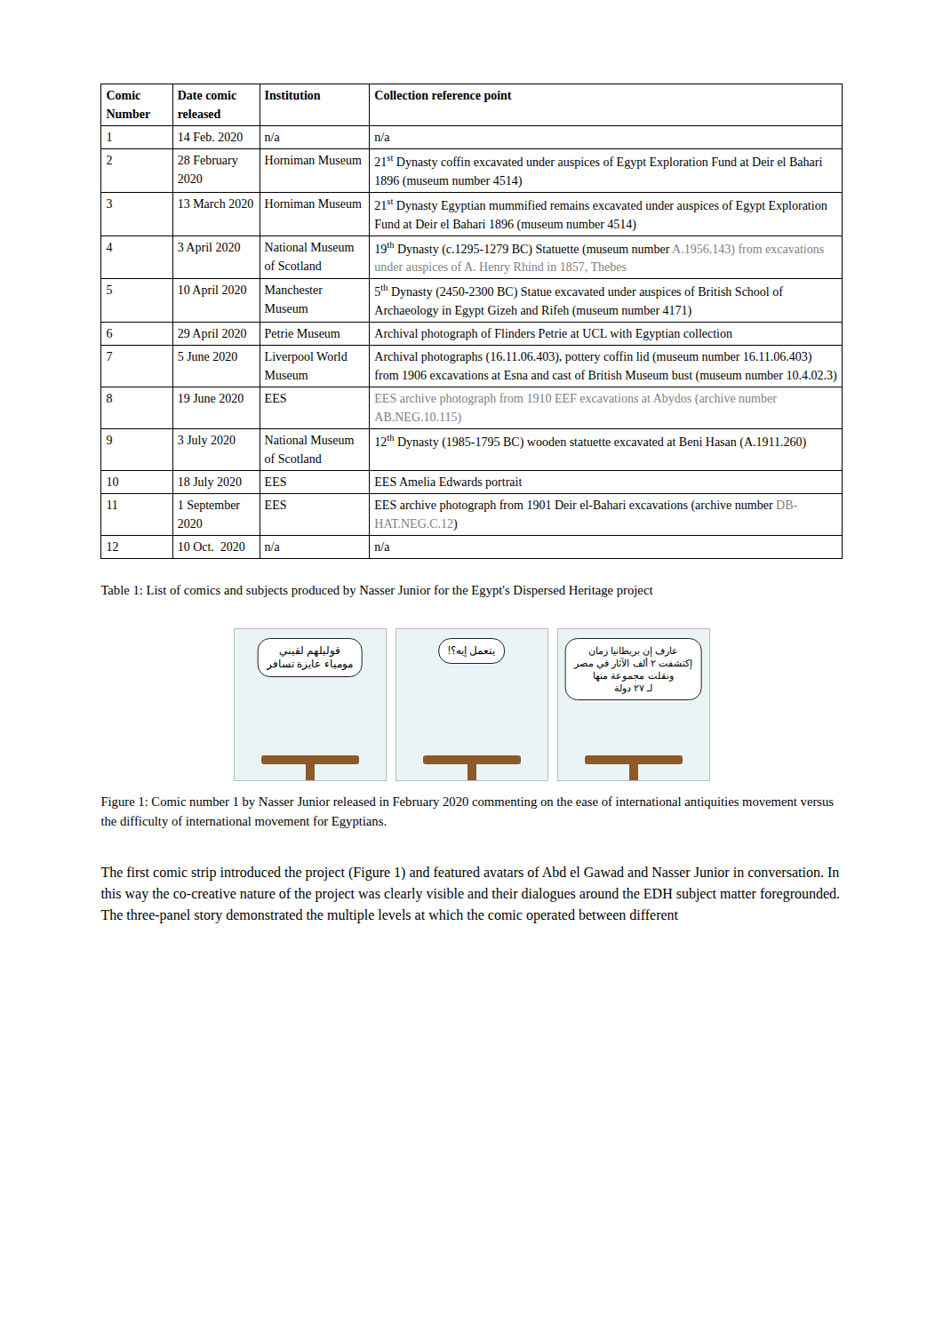| Comic Number | Date comic released | Institution | Collection reference point |
| --- | --- | --- | --- |
| 1 | 14 Feb. 2020 | n/a | n/a |
| 2 | 28 February 2020 | Horniman Museum | 21 st Dynasty coffin excavated under auspices of Egypt Exploration Fund at Deir el Bahari 1896 (museum number 4514) |
| 3 | 13 March 2020 | Horniman Museum | 21 st Dynasty Egyptian mummified remains excavated under auspices of Egypt Exploration Fund at Deir el Bahari 1896 (museum number 4514) |
| 4 | 3 April 2020 | National Museum of Scotland | 19 th Dynasty (c.1295-1279 BC) Statuette (museum number A.1956.143) from excavations under auspices of A. Henry Rhind in 1857, Thebes |
| 5 | 10 April 2020 | Manchester Museum | 5 th Dynasty (2450-2300 BC) Statue excavated under auspices of British School of Archaeology in Egypt Gizeh and Rifeh (museum number 4171) |
| 6 | 29 April 2020 | Petrie Museum | Archival photograph of Flinders Petrie at UCL with Egyptian collection |
| 7 | 5 June 2020 | Liverpool World Museum | Archival photographs (16.11.06.403), pottery coffin lid (museum number 16.11.06.403) from 1906 excavations at Esna and cast of British Museum bust (museum number 10.4.02.3) |
| 8 | 19 June 2020 | EES | EES archive photograph from 1910 EEF excavations at Abydos (archive number AB.NEG.10.115) |
| 9 | 3 July 2020 | National Museum of Scotland | 12 th Dynasty (1985-1795 BC) wooden statuette excavated at Beni Hasan (A.1911.260) |
| 10 | 18 July 2020 | EES | EES Amelia Edwards portrait |
| 11 | 1 September 2020 | EES | EES archive photograph from 1901 Deir el-Bahari excavations (archive number DB-HAT.NEG.C.12 ) |
| 12 | 10 Oct. 2020 | n/a | n/a |
Table 1: List of comics and subjects produced by Nasser Junior for the Egypt's Dispersed Heritage project
قوليلهم لقيني
مومياء عايزة تسافر
يتعمل إيه؟!
عارف إن بريطانيا زمان
إكتشفت ٢ ألف الآثار في مصر
ونقلت مجموعة منها
لـ ٢٧ دولة
Figure 1: Comic number 1 by Nasser Junior released in February 2020 commenting on the ease of international antiquities movement versus the difficulty of international movement for Egyptians.
The first comic strip introduced the project (Figure 1) and featured avatars of Abd el Gawad and Nasser Junior in conversation. In this way the co-creative nature of the project was clearly visible and their dialogues around the EDH subject matter foregrounded. The three-panel story demonstrated the multiple levels at which the comic operated between different